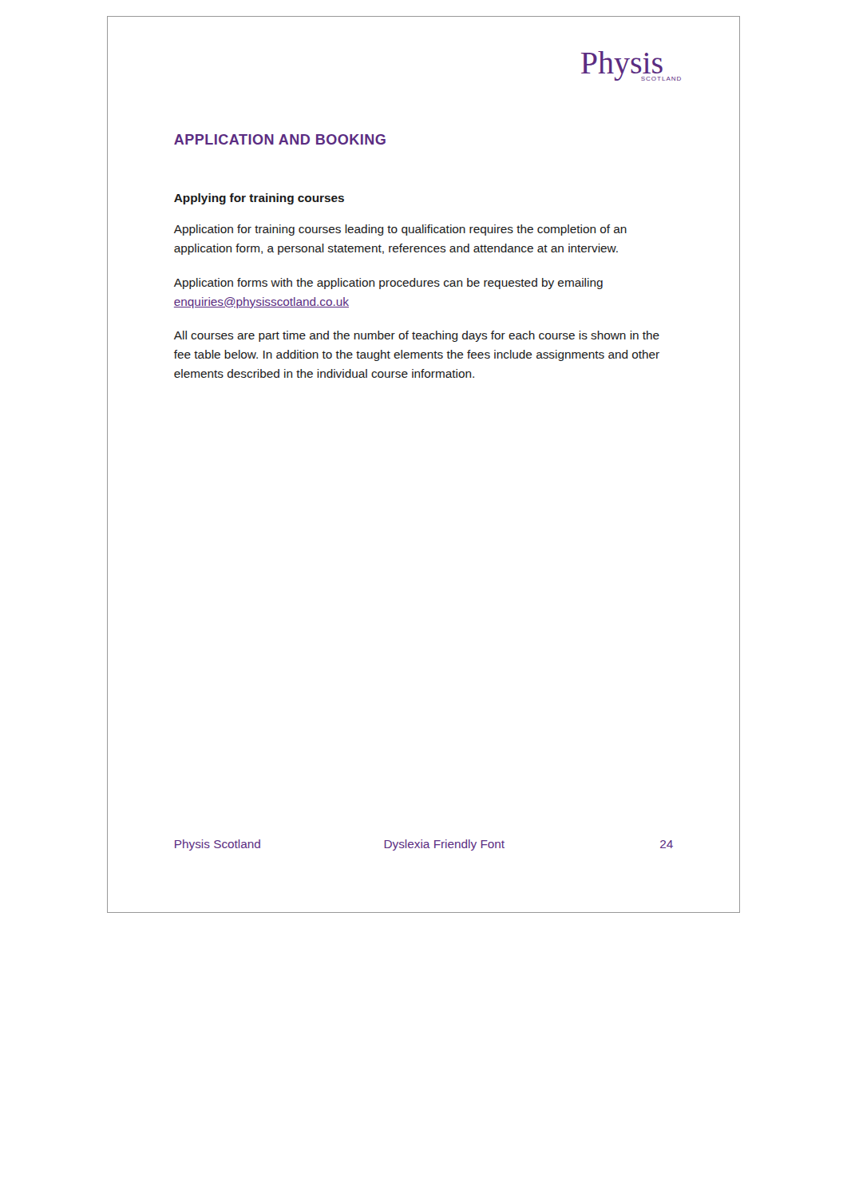Physis SCOTLAND
APPLICATION AND BOOKING
Applying for training courses
Application for training courses leading to qualification requires the completion of an application form, a personal statement, references and attendance at an interview.
Application forms with the application procedures can be requested by emailing enquiries@physisscotland.co.uk
All courses are part time and the number of teaching days for each course is shown in the fee table below. In addition to the taught elements the fees include assignments and other elements described in the individual course information.
Physis Scotland
Dyslexia Friendly Font
24